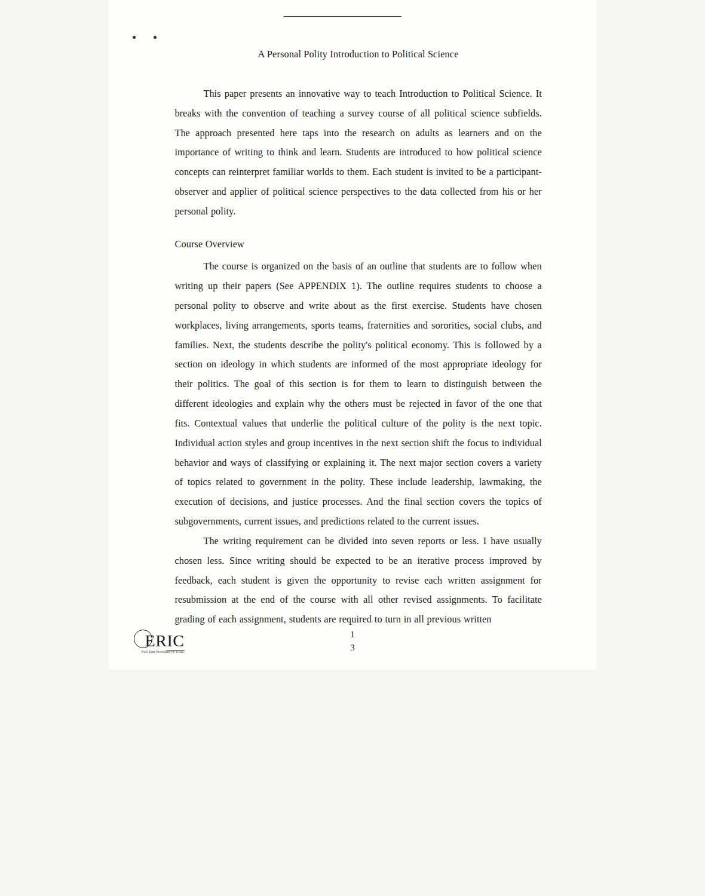A Personal Polity Introduction to Political Science
This paper presents an innovative way to teach Introduction to Political Science. It breaks with the convention of teaching a survey course of all political science subfields. The approach presented here taps into the research on adults as learners and on the importance of writing to think and learn. Students are introduced to how political science concepts can reinterpret familiar worlds to them. Each student is invited to be a participant-observer and applier of political science perspectives to the data collected from his or her personal polity.
Course Overview
The course is organized on the basis of an outline that students are to follow when writing up their papers (See APPENDIX 1). The outline requires students to choose a personal polity to observe and write about as the first exercise. Students have chosen workplaces, living arrangements, sports teams, fraternities and sororities, social clubs, and families. Next, the students describe the polity's political economy. This is followed by a section on ideology in which students are informed of the most appropriate ideology for their politics. The goal of this section is for them to learn to distinguish between the different ideologies and explain why the others must be rejected in favor of the one that fits. Contextual values that underlie the political culture of the polity is the next topic. Individual action styles and group incentives in the next section shift the focus to individual behavior and ways of classifying or explaining it. The next major section covers a variety of topics related to government in the polity. These include leadership, lawmaking, the execution of decisions, and justice processes. And the final section covers the topics of subgovernments, current issues, and predictions related to the current issues.
The writing requirement can be divided into seven reports or less. I have usually chosen less. Since writing should be expected to be an iterative process improved by feedback, each student is given the opportunity to revise each written assignment for resubmission at the end of the course with all other revised assignments. To facilitate grading of each assignment, students are required to turn in all previous written
1
3
ERIC
Full Text Provided by ERIC